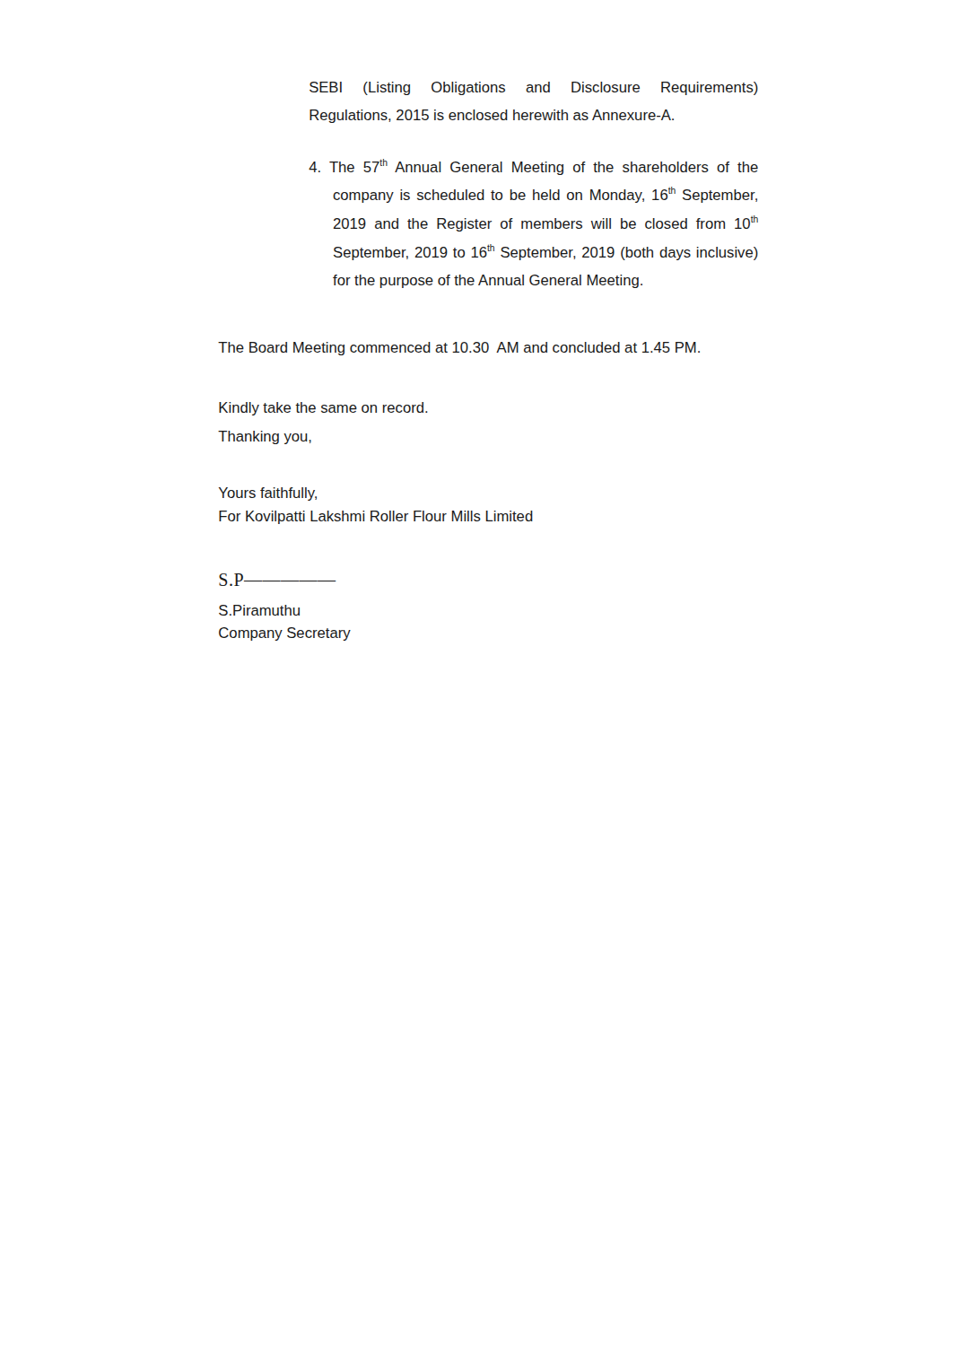SEBI (Listing Obligations and Disclosure Requirements) Regulations, 2015 is enclosed herewith as Annexure-A.
4. The 57th Annual General Meeting of the shareholders of the company is scheduled to be held on Monday, 16th September, 2019 and the Register of members will be closed from 10th September, 2019 to 16th September, 2019 (both days inclusive) for the purpose of the Annual General Meeting.
The Board Meeting commenced at 10.30 AM and concluded at 1.45 PM.
Kindly take the same on record.
Thanking you,
Yours faithfully,
For Kovilpatti Lakshmi Roller Flour Mills Limited
S.P—————
S.Piramuthu
Company Secretary